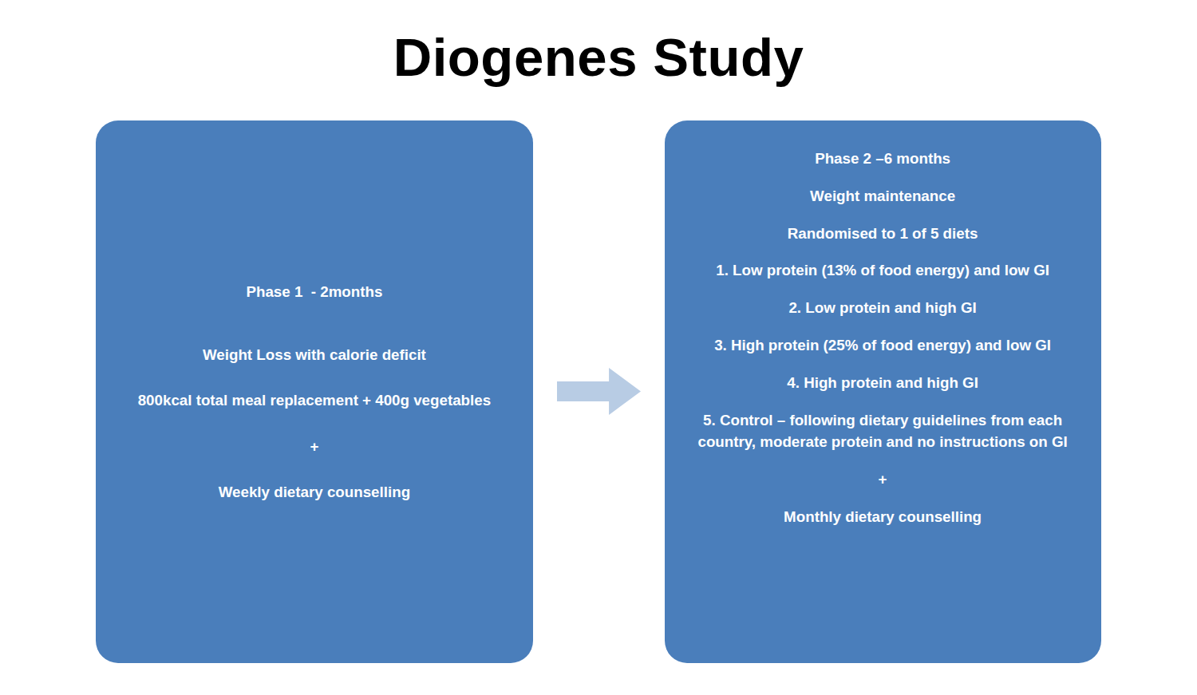Diogenes Study
Phase 1 - 2months
Weight Loss with calorie deficit
800kcal total meal replacement + 400g vegetables
+
Weekly dietary counselling
Phase 2 –6 months
Weight maintenance
Randomised to 1 of 5 diets
1. Low protein (13% of food energy) and low GI
2. Low protein and high GI
3. High protein (25% of food energy) and low GI
4. High protein and high GI
5. Control – following dietary guidelines from each country, moderate protein and no instructions on GI
+
Monthly dietary counselling